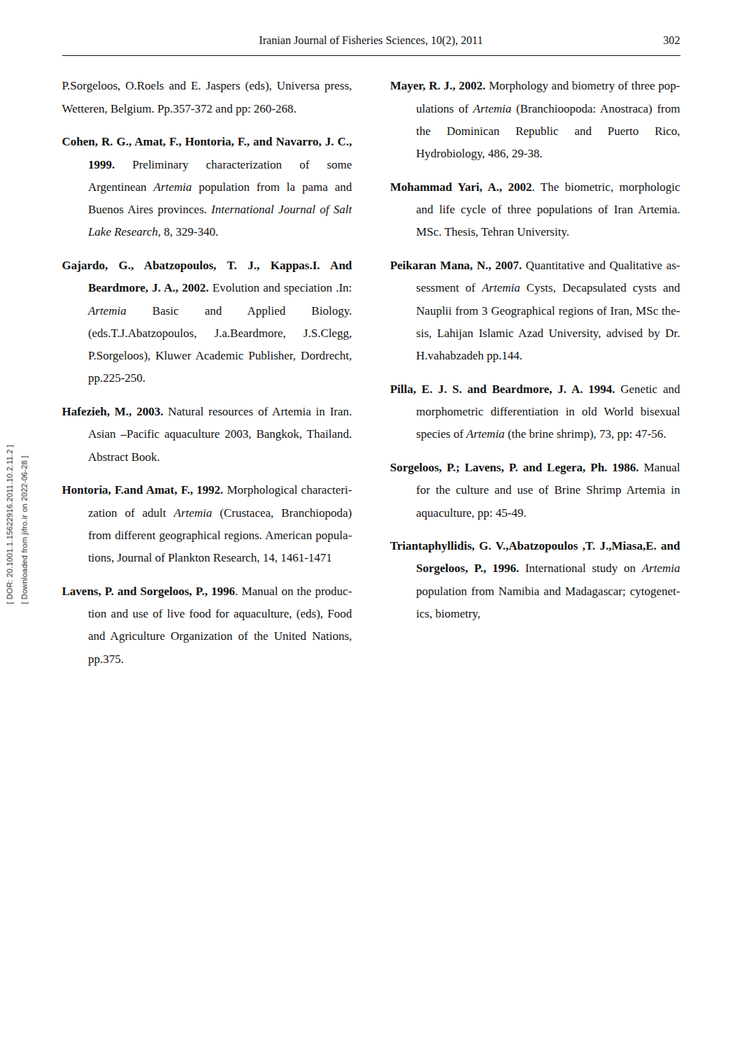[ DOR: 20.1001.1.15622916.2011.10.2.11.2 ] [ Downloaded from jifro.ir on 2022-06-28 ]
Iranian Journal of Fisheries Sciences, 10(2), 2011
302
P.Sorgeloos, O.Roels and E. Jaspers (eds), Universa press, Wetteren, Belgium. Pp.357-372 and pp: 260-268.
Cohen, R. G., Amat, F., Hontoria, F., and Navarro, J. C., 1999. Preliminary characterization of some Argentinean Artemia population from la pama and Buenos Aires provinces. International Journal of Salt Lake Research, 8, 329-340.
Gajardo, G., Abatzopoulos, T. J., Kappas.I. And Beardmore, J. A., 2002. Evolution and speciation .In: Artemia Basic and Applied Biology. (eds.T.J.Abatzopoulos, J.a.Beardmore, J.S.Clegg, P.Sorgeloos), Kluwer Academic Publisher, Dordrecht, pp.225-250.
Hafezieh, M., 2003. Natural resources of Artemia in Iran. Asian –Pacific aquaculture 2003, Bangkok, Thailand. Abstract Book.
Hontoria, F.and Amat, F., 1992. Morphological characterization of adult Artemia (Crustacea, Branchiopoda) from different geographical regions. American populations, Journal of Plankton Research, 14, 1461-1471
Lavens, P. and Sorgeloos, P., 1996. Manual on the production and use of live food for aquaculture, (eds), Food and Agriculture Organization of the United Nations, pp.375.
Mayer, R. J., 2002. Morphology and biometry of three populations of Artemia (Branchioopoda: Anostraca) from the Dominican Republic and Puerto Rico, Hydrobiology, 486, 29-38.
Mohammad Yari, A., 2002. The biometric, morphologic and life cycle of three populations of Iran Artemia. MSc. Thesis, Tehran University.
Peikaran Mana, N., 2007. Quantitative and Qualitative assessment of Artemia Cysts, Decapsulated cysts and Nauplii from 3 Geographical regions of Iran, MSc thesis, Lahijan Islamic Azad University, advised by Dr. H.vahabzadeh pp.144.
Pilla, E. J. S. and Beardmore, J. A. 1994. Genetic and morphometric differentiation in old World bisexual species of Artemia (the brine shrimp), 73, pp: 47-56.
Sorgeloos, P.; Lavens, P. and Legera, Ph. 1986. Manual for the culture and use of Brine Shrimp Artemia in aquaculture, pp: 45-49.
Triantaphyllidis, G. V.,Abatzopoulos ,T. J.,Miasa,E. and Sorgeloos, P., 1996. International study on Artemia population from Namibia and Madagascar; cytogenetics, biometry,